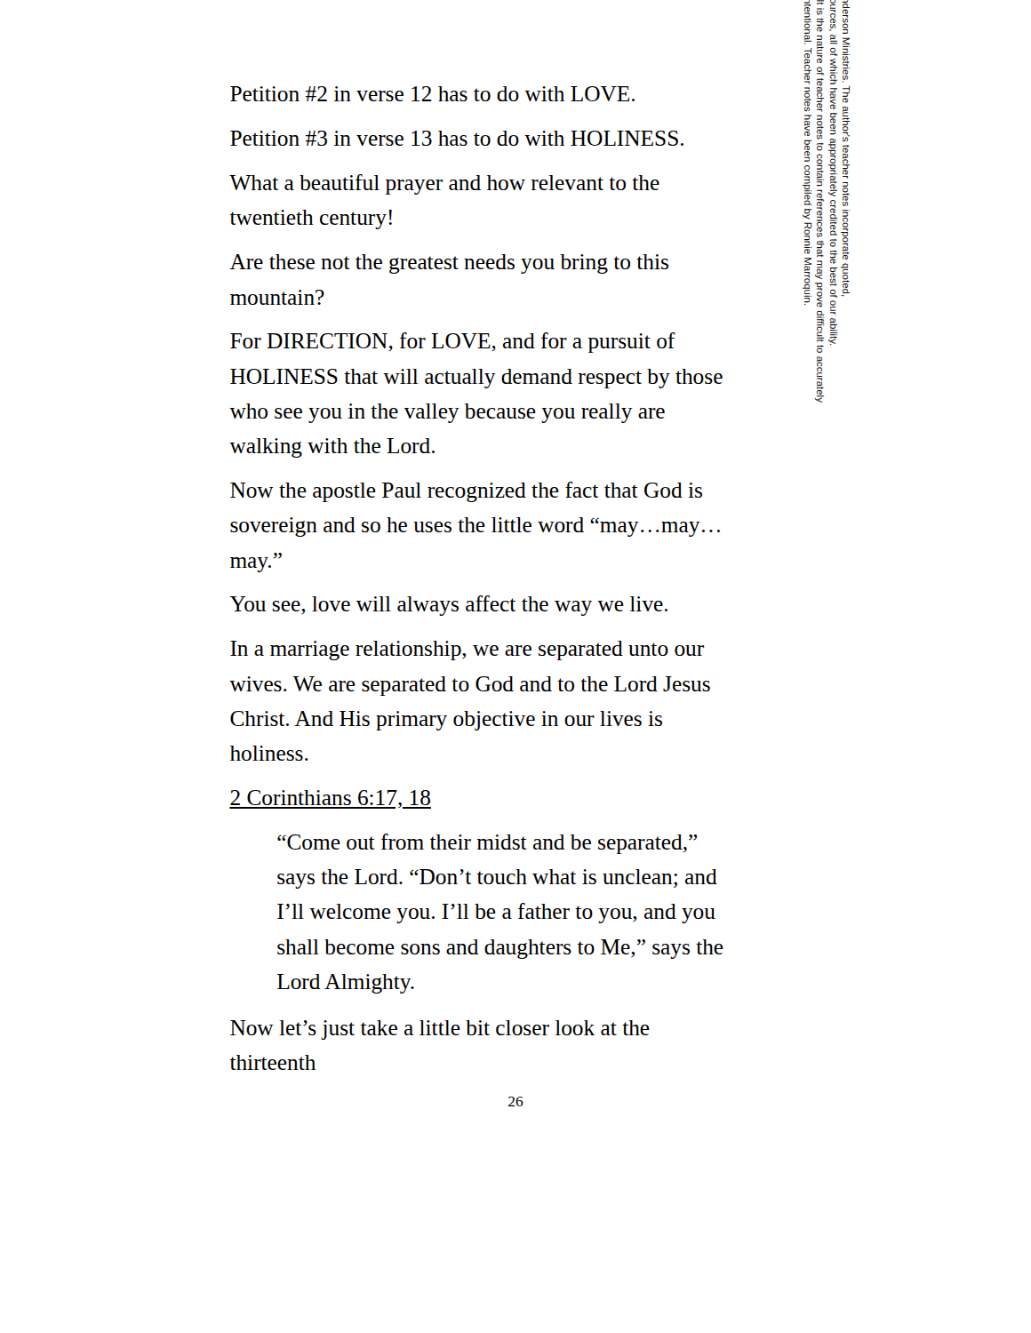Copyright © 2020 by Bible Teaching Resources by Don Anderson Ministries. The author's teacher notes incorporate quoted,
paraphrased and summarized material from a variety of sources, all of which have been appropriately credited to the best of our ability.
Quotations particularly reside within the realm of fair use. It is the nature of teacher notes to contain references that may prove difficult to accurately
attribute. Any use of material without proper citation is unintentional. Teacher notes have been compiled by Ronnie Marroquin.
Petition #2 in verse 12 has to do with LOVE.
Petition #3 in verse 13 has to do with HOLINESS.
What a beautiful prayer and how relevant to the twentieth century!
Are these not the greatest needs you bring to this mountain?
For DIRECTION, for LOVE, and for a pursuit of HOLINESS that will actually demand respect by those who see you in the valley because you really are walking with the Lord.
Now the apostle Paul recognized the fact that God is sovereign and so he uses the little word “may…may…may.”
You see, love will always affect the way we live.
In a marriage relationship, we are separated unto our wives. We are separated to God and to the Lord Jesus Christ. And His primary objective in our lives is holiness.
2 Corinthians 6:17, 18
“Come out from their midst and be separated,” says the Lord. “Don’t touch what is unclean; and I’ll welcome you. I’ll be a father to you, and you shall become sons and daughters to Me,” says the Lord Almighty.
Now let’s just take a little bit closer look at the thirteenth
26